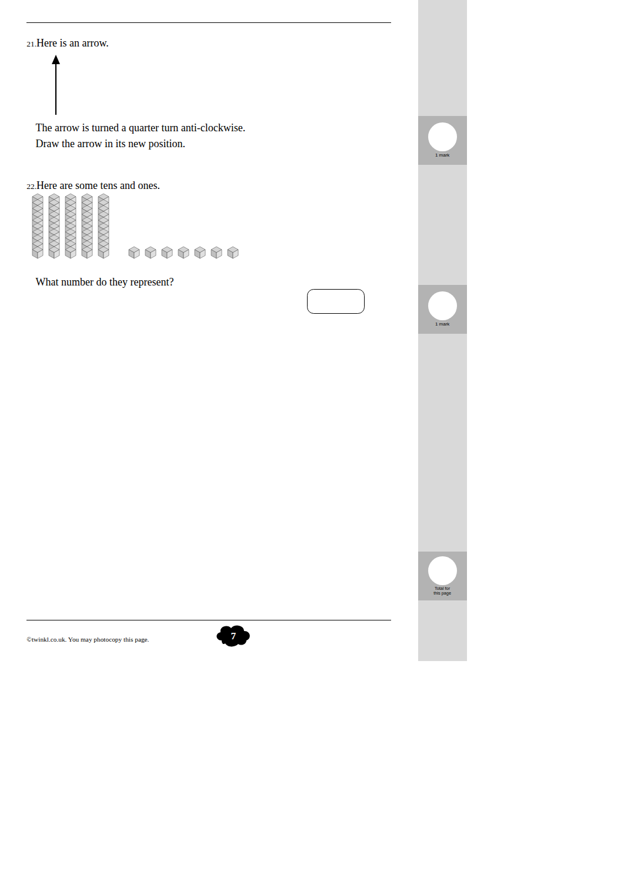1 mark
1 mark
Total for
this page
21. Here is an arrow.
The arrow is turned a quarter turn anti-clockwise.
Draw the arrow in its new position.
22. Here are some tens and ones.
What number do they represent?
©twinkl.co.uk. You may photocopy this page.
7